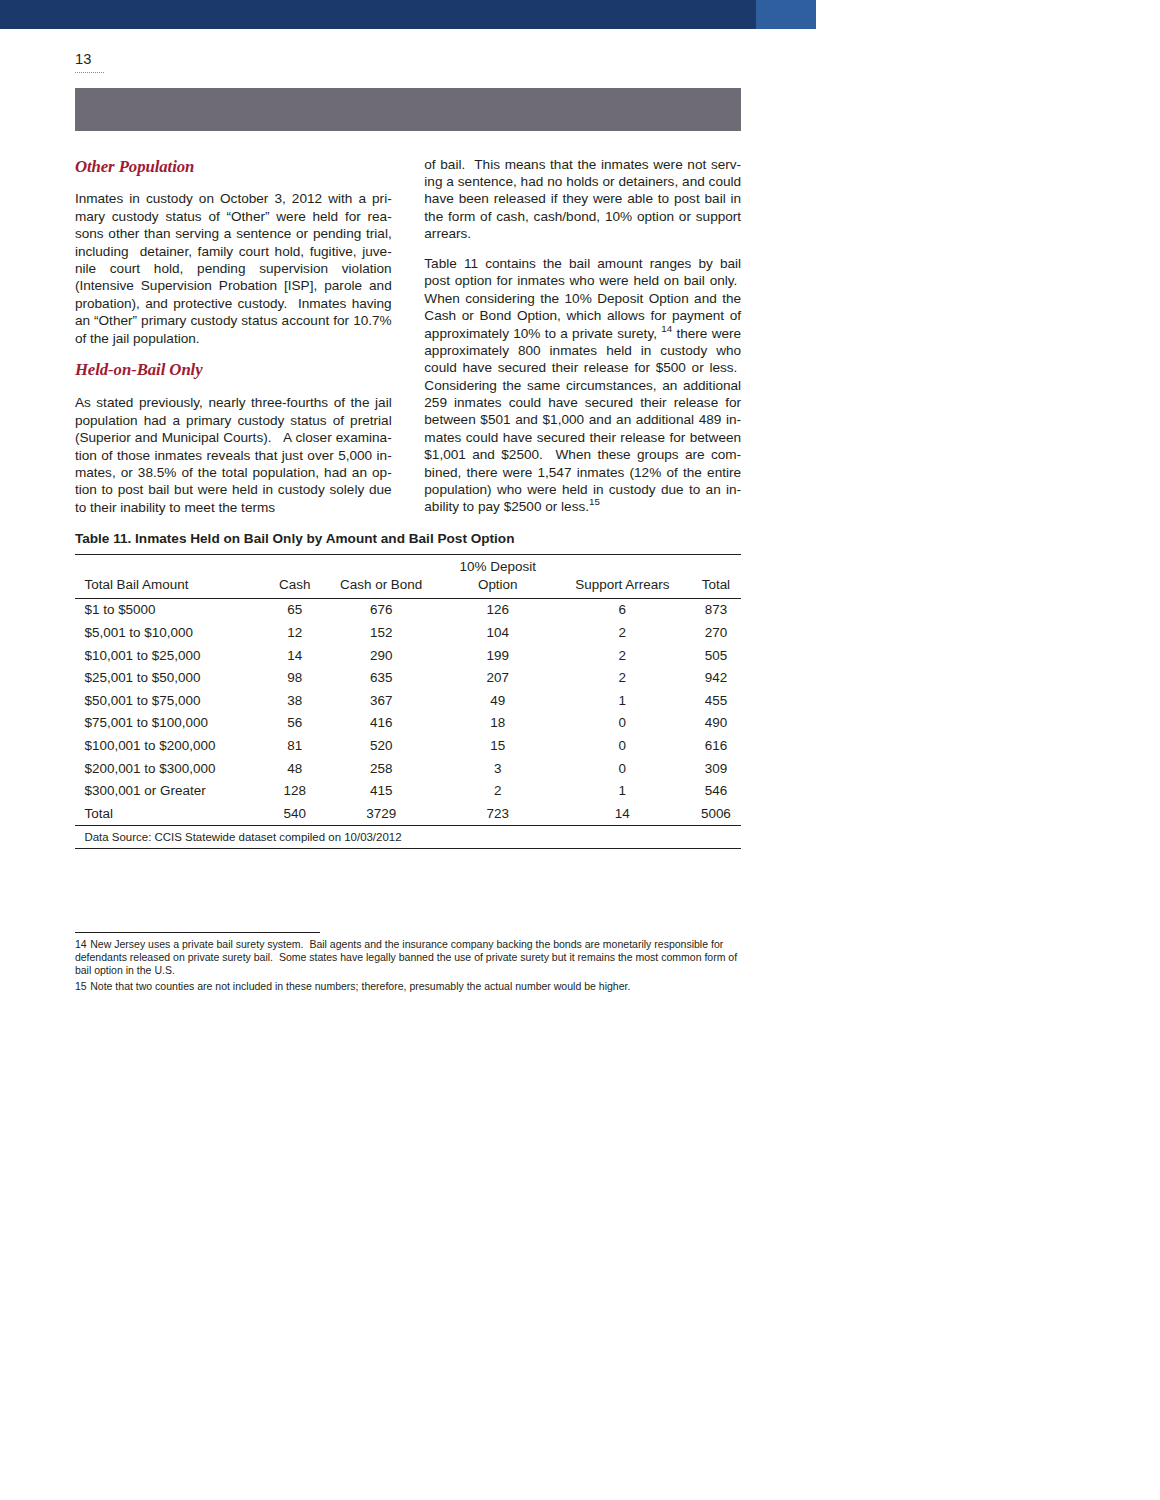13
Other Population
Inmates in custody on October 3, 2012 with a primary custody status of “Other” were held for reasons other than serving a sentence or pending trial, including detainer, family court hold, fugitive, juvenile court hold, pending supervision violation (Intensive Supervision Probation [ISP], parole and probation), and protective custody. Inmates having an “Other” primary custody status account for 10.7% of the jail population.
Held-on-Bail Only
As stated previously, nearly three-fourths of the jail population had a primary custody status of pretrial (Superior and Municipal Courts). A closer examination of those inmates reveals that just over 5,000 inmates, or 38.5% of the total population, had an option to post bail but were held in custody solely due to their inability to meet the terms
of bail. This means that the inmates were not serving a sentence, had no holds or detainers, and could have been released if they were able to post bail in the form of cash, cash/bond, 10% option or support arrears.
Table 11 contains the bail amount ranges by bail post option for inmates who were held on bail only. When considering the 10% Deposit Option and the Cash or Bond Option, which allows for payment of approximately 10% to a private surety, 14 there were approximately 800 inmates held in custody who could have secured their release for $500 or less. Considering the same circumstances, an additional 259 inmates could have secured their release for between $501 and $1,000 and an additional 489 inmates could have secured their release for between $1,001 and $2500. When these groups are combined, there were 1,547 inmates (12% of the entire population) who were held in custody due to an inability to pay $2500 or less.15
Table 11. Inmates Held on Bail Only by Amount and Bail Post Option
| Total Bail Amount | Cash | Cash or Bond | 10% Deposit Option | Support Arrears | Total |
| --- | --- | --- | --- | --- | --- |
| $1 to $5000 | 65 | 676 | 126 | 6 | 873 |
| $5,001 to $10,000 | 12 | 152 | 104 | 2 | 270 |
| $10,001 to $25,000 | 14 | 290 | 199 | 2 | 505 |
| $25,001 to $50,000 | 98 | 635 | 207 | 2 | 942 |
| $50,001 to $75,000 | 38 | 367 | 49 | 1 | 455 |
| $75,001 to $100,000 | 56 | 416 | 18 | 0 | 490 |
| $100,001 to $200,000 | 81 | 520 | 15 | 0 | 616 |
| $200,001 to $300,000 | 48 | 258 | 3 | 0 | 309 |
| $300,001 or Greater | 128 | 415 | 2 | 1 | 546 |
| Total | 540 | 3729 | 723 | 14 | 5006 |
| Data Source: CCIS Statewide dataset compiled on 10/03/2012 |
14 New Jersey uses a private bail surety system. Bail agents and the insurance company backing the bonds are monetarily responsible for defendants released on private surety bail. Some states have legally banned the use of private surety but it remains the most common form of bail option in the U.S.
15 Note that two counties are not included in these numbers; therefore, presumably the actual number would be higher.